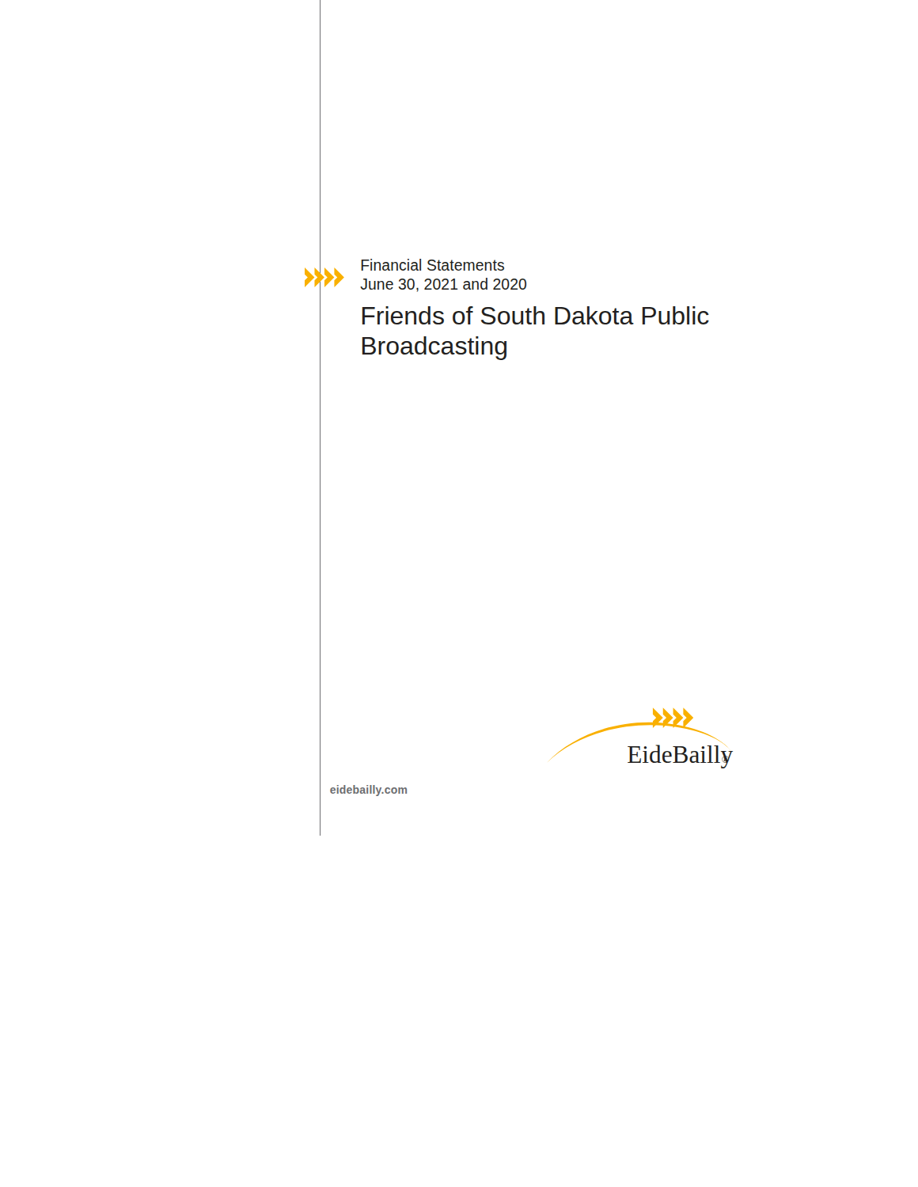Financial Statements
June 30, 2021 and 2020
Friends of South Dakota Public Broadcasting
EideBailly ®
eidebailly.com